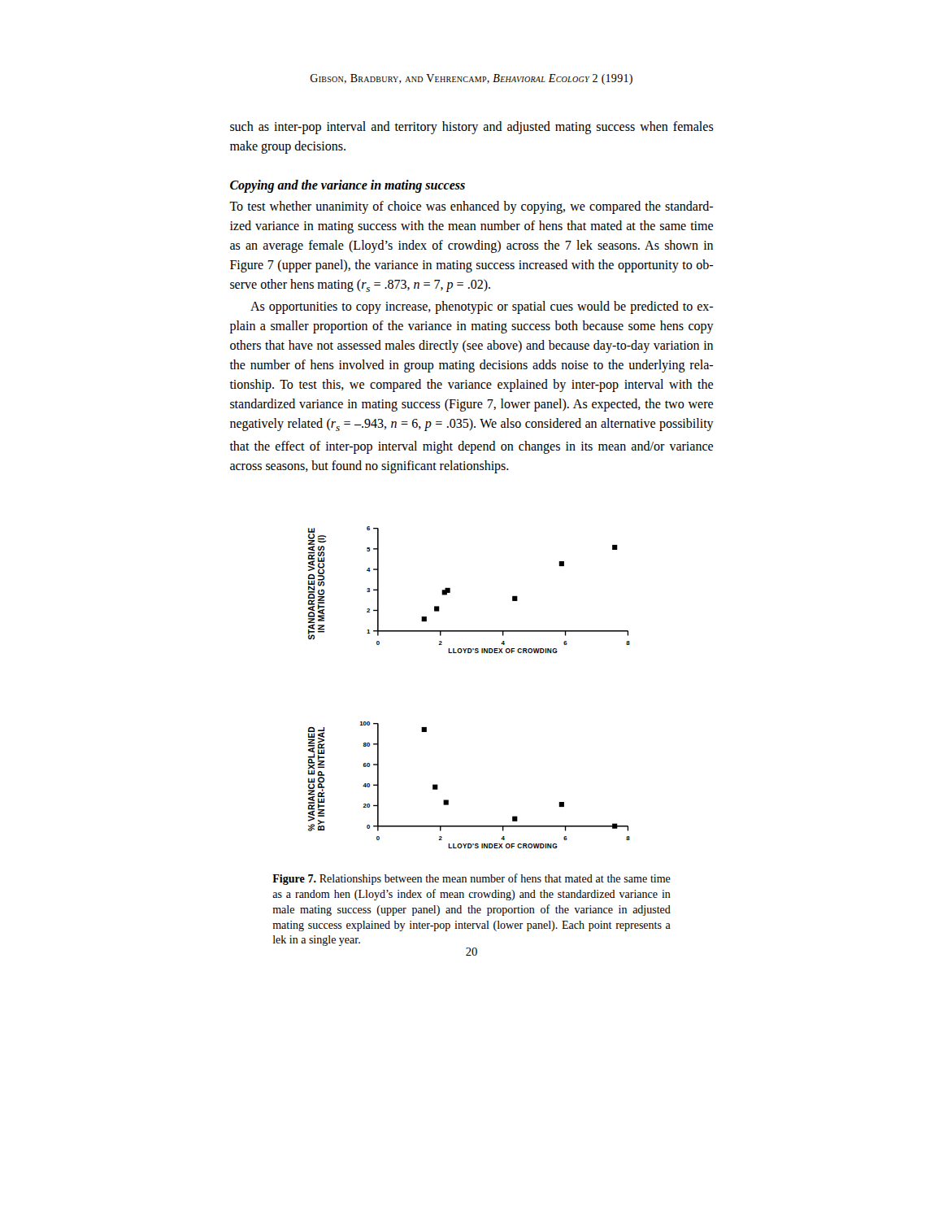Gibson, Bradbury, and Vehrencamp, Behavioral Ecology 2 (1991)
such as inter-pop interval and territory history and adjusted mating success when females make group decisions.
Copying and the variance in mating success
To test whether unanimity of choice was enhanced by copying, we compared the standardized variance in mating success with the mean number of hens that mated at the same time as an average female (Lloyd’s index of crowding) across the 7 lek seasons. As shown in Figure 7 (upper panel), the variance in mating success increased with the opportunity to observe other hens mating (rs = .873, n = 7, p = .02).
As opportunities to copy increase, phenotypic or spatial cues would be predicted to explain a smaller proportion of the variance in mating success both because some hens copy others that have not assessed males directly (see above) and because day-to-day variation in the number of hens involved in group mating decisions adds noise to the underlying relationship. To test this, we compared the variance explained by inter-pop interval with the standardized variance in mating success (Figure 7, lower panel). As expected, the two were negatively related (rs = –.943, n = 6, p = .035). We also considered an alternative possibility that the effect of inter-pop interval might depend on changes in its mean and/or variance across seasons, but found no significant relationships.
STANDARDIZED VARIANCE
IN MATING SUCCESS (I)
1 2 3 4 5 6 0 2 4 6 8 LLOYD'S INDEX OF CROWDING
% VARIANCE EXPLAINED
BY INTER-POP INTERVAL
0 20 40 60 80 100 0 2 4 6 8 LLOYD'S INDEX OF CROWDING
Figure 7. Relationships between the mean number of hens that mated at the same time as a random hen (Lloyd’s index of mean crowding) and the standardized variance in male mating success (upper panel) and the proportion of the variance in adjusted mating success explained by inter-pop interval (lower panel). Each point represents a lek in a single year.
20